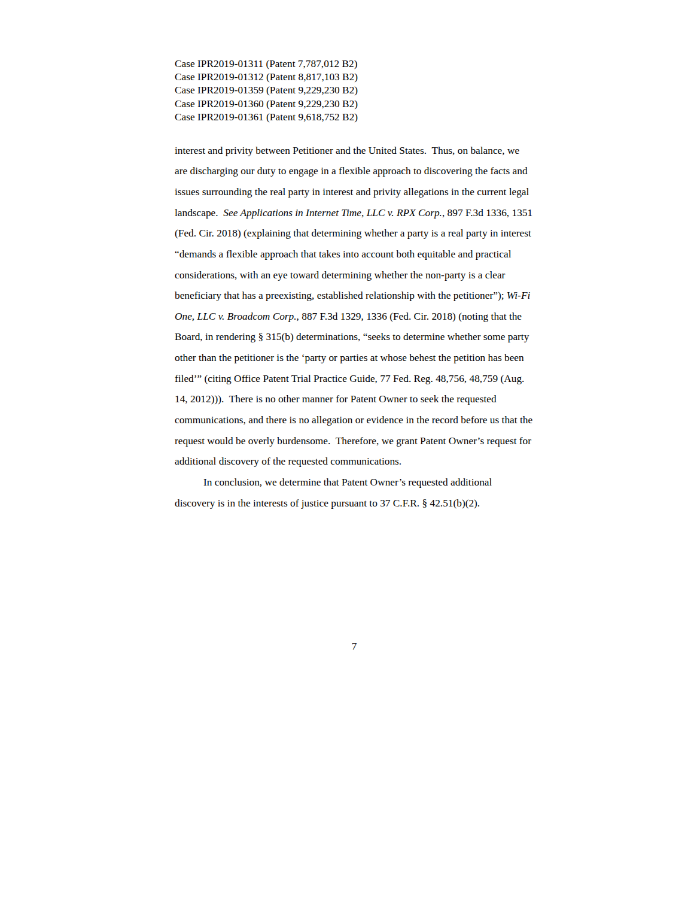Case IPR2019-01311 (Patent 7,787,012 B2)
Case IPR2019-01312 (Patent 8,817,103 B2)
Case IPR2019-01359 (Patent 9,229,230 B2)
Case IPR2019-01360 (Patent 9,229,230 B2)
Case IPR2019-01361 (Patent 9,618,752 B2)
interest and privity between Petitioner and the United States. Thus, on balance, we are discharging our duty to engage in a flexible approach to discovering the facts and issues surrounding the real party in interest and privity allegations in the current legal landscape. See Applications in Internet Time, LLC v. RPX Corp., 897 F.3d 1336, 1351 (Fed. Cir. 2018) (explaining that determining whether a party is a real party in interest “demands a flexible approach that takes into account both equitable and practical considerations, with an eye toward determining whether the non-party is a clear beneficiary that has a preexisting, established relationship with the petitioner”); Wi-Fi One, LLC v. Broadcom Corp., 887 F.3d 1329, 1336 (Fed. Cir. 2018) (noting that the Board, in rendering § 315(b) determinations, “seeks to determine whether some party other than the petitioner is the ‘party or parties at whose behest the petition has been filed’” (citing Office Patent Trial Practice Guide, 77 Fed. Reg. 48,756, 48,759 (Aug. 14, 2012))). There is no other manner for Patent Owner to seek the requested communications, and there is no allegation or evidence in the record before us that the request would be overly burdensome. Therefore, we grant Patent Owner’s request for additional discovery of the requested communications.
In conclusion, we determine that Patent Owner’s requested additional discovery is in the interests of justice pursuant to 37 C.F.R. § 42.51(b)(2).
7